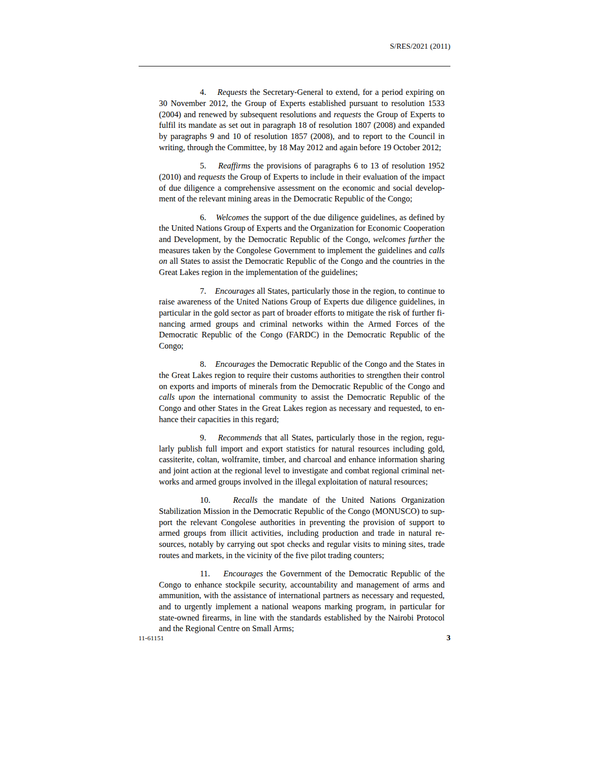S/RES/2021 (2011)
4. Requests the Secretary-General to extend, for a period expiring on 30 November 2012, the Group of Experts established pursuant to resolution 1533 (2004) and renewed by subsequent resolutions and requests the Group of Experts to fulfil its mandate as set out in paragraph 18 of resolution 1807 (2008) and expanded by paragraphs 9 and 10 of resolution 1857 (2008), and to report to the Council in writing, through the Committee, by 18 May 2012 and again before 19 October 2012;
5. Reaffirms the provisions of paragraphs 6 to 13 of resolution 1952 (2010) and requests the Group of Experts to include in their evaluation of the impact of due diligence a comprehensive assessment on the economic and social development of the relevant mining areas in the Democratic Republic of the Congo;
6. Welcomes the support of the due diligence guidelines, as defined by the United Nations Group of Experts and the Organization for Economic Cooperation and Development, by the Democratic Republic of the Congo, welcomes further the measures taken by the Congolese Government to implement the guidelines and calls on all States to assist the Democratic Republic of the Congo and the countries in the Great Lakes region in the implementation of the guidelines;
7. Encourages all States, particularly those in the region, to continue to raise awareness of the United Nations Group of Experts due diligence guidelines, in particular in the gold sector as part of broader efforts to mitigate the risk of further financing armed groups and criminal networks within the Armed Forces of the Democratic Republic of the Congo (FARDC) in the Democratic Republic of the Congo;
8. Encourages the Democratic Republic of the Congo and the States in the Great Lakes region to require their customs authorities to strengthen their control on exports and imports of minerals from the Democratic Republic of the Congo and calls upon the international community to assist the Democratic Republic of the Congo and other States in the Great Lakes region as necessary and requested, to enhance their capacities in this regard;
9. Recommends that all States, particularly those in the region, regularly publish full import and export statistics for natural resources including gold, cassiterite, coltan, wolframite, timber, and charcoal and enhance information sharing and joint action at the regional level to investigate and combat regional criminal networks and armed groups involved in the illegal exploitation of natural resources;
10. Recalls the mandate of the United Nations Organization Stabilization Mission in the Democratic Republic of the Congo (MONUSCO) to support the relevant Congolese authorities in preventing the provision of support to armed groups from illicit activities, including production and trade in natural resources, notably by carrying out spot checks and regular visits to mining sites, trade routes and markets, in the vicinity of the five pilot trading counters;
11. Encourages the Government of the Democratic Republic of the Congo to enhance stockpile security, accountability and management of arms and ammunition, with the assistance of international partners as necessary and requested, and to urgently implement a national weapons marking program, in particular for state-owned firearms, in line with the standards established by the Nairobi Protocol and the Regional Centre on Small Arms;
11-61151 3